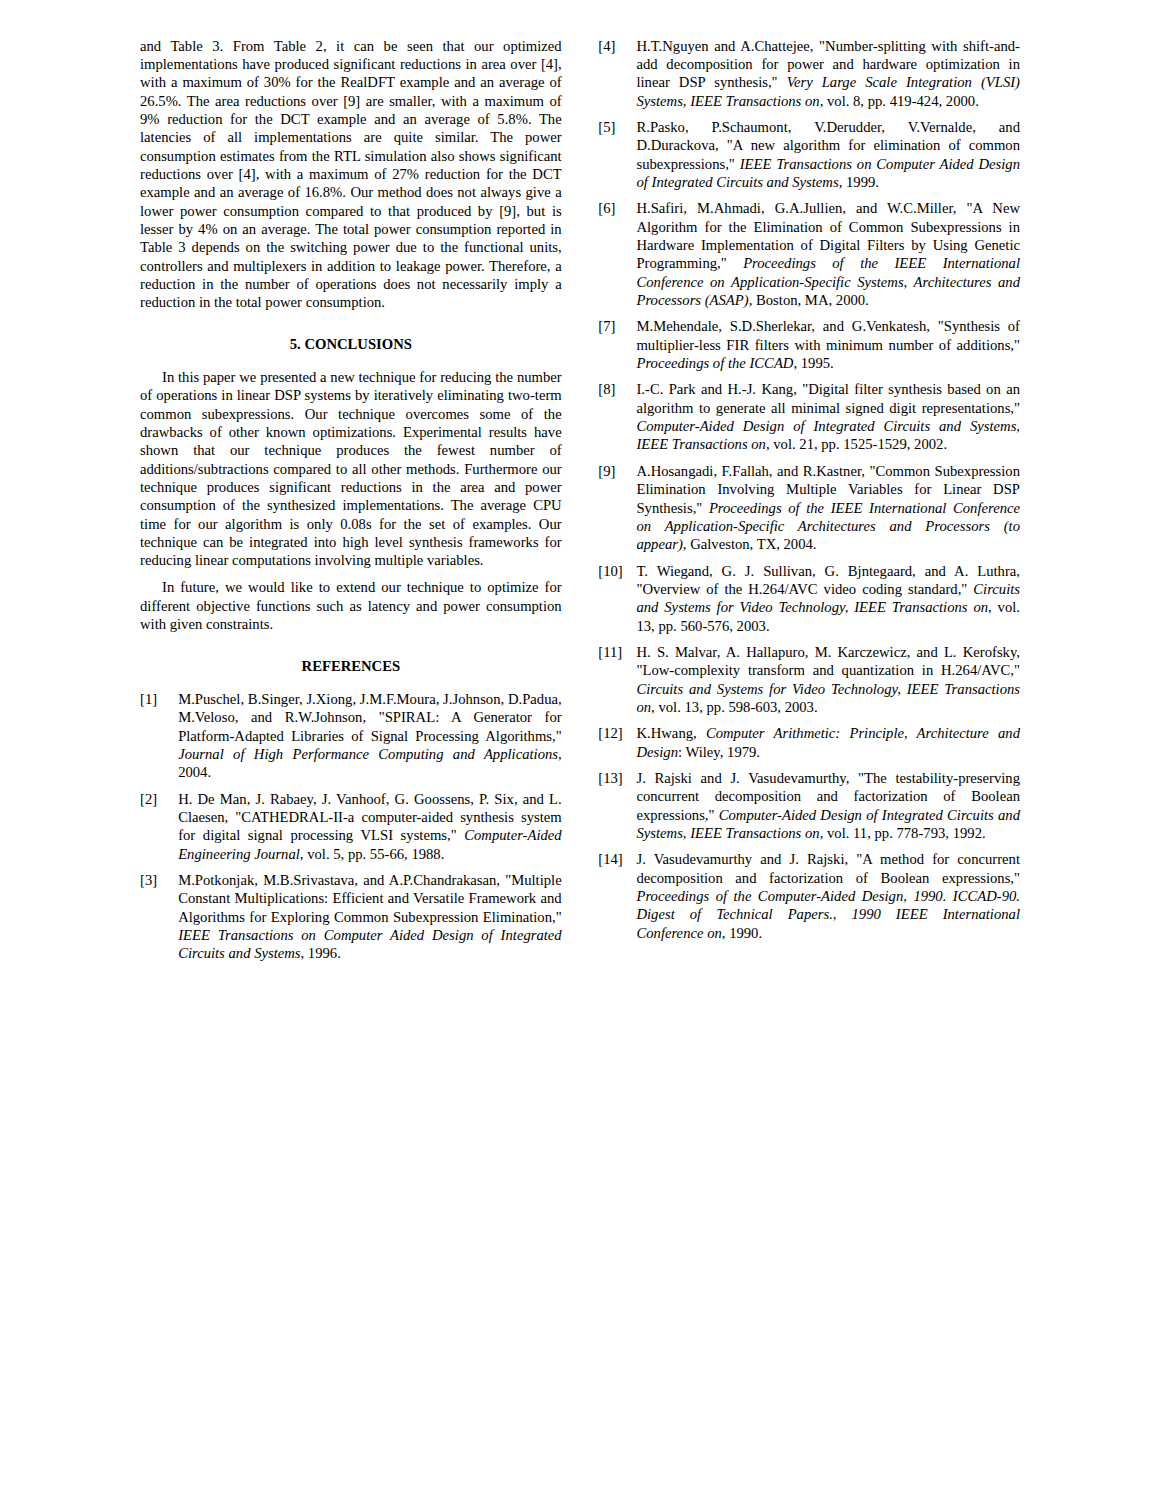and Table 3. From Table 2, it can be seen that our optimized implementations have produced significant reductions in area over [4], with a maximum of 30% for the RealDFT example and an average of 26.5%. The area reductions over [9] are smaller, with a maximum of 9% reduction for the DCT example and an average of 5.8%. The latencies of all implementations are quite similar. The power consumption estimates from the RTL simulation also shows significant reductions over [4], with a maximum of 27% reduction for the DCT example and an average of 16.8%. Our method does not always give a lower power consumption compared to that produced by [9], but is lesser by 4% on an average. The total power consumption reported in Table 3 depends on the switching power due to the functional units, controllers and multiplexers in addition to leakage power. Therefore, a reduction in the number of operations does not necessarily imply a reduction in the total power consumption.
5. Conclusions
In this paper we presented a new technique for reducing the number of operations in linear DSP systems by iteratively eliminating two-term common subexpressions. Our technique overcomes some of the drawbacks of other known optimizations. Experimental results have shown that our technique produces the fewest number of additions/subtractions compared to all other methods. Furthermore our technique produces significant reductions in the area and power consumption of the synthesized implementations. The average CPU time for our algorithm is only 0.08s for the set of examples. Our technique can be integrated into high level synthesis frameworks for reducing linear computations involving multiple variables.
In future, we would like to extend our technique to optimize for different objective functions such as latency and power consumption with given constraints.
References
[1] M.Puschel, B.Singer, J.Xiong, J.M.F.Moura, J.Johnson, D.Padua, M.Veloso, and R.W.Johnson, "SPIRAL: A Generator for Platform-Adapted Libraries of Signal Processing Algorithms," Journal of High Performance Computing and Applications, 2004.
[2] H. De Man, J. Rabaey, J. Vanhoof, G. Goossens, P. Six, and L. Claesen, "CATHEDRAL-II-a computer-aided synthesis system for digital signal processing VLSI systems," Computer-Aided Engineering Journal, vol. 5, pp. 55-66, 1988.
[3] M.Potkonjak, M.B.Srivastava, and A.P.Chandrakasan, "Multiple Constant Multiplications: Efficient and Versatile Framework and Algorithms for Exploring Common Subexpression Elimination," IEEE Transactions on Computer Aided Design of Integrated Circuits and Systems, 1996.
[4] H.T.Nguyen and A.Chattejee, "Number-splitting with shift-and-add decomposition for power and hardware optimization in linear DSP synthesis," Very Large Scale Integration (VLSI) Systems, IEEE Transactions on, vol. 8, pp. 419-424, 2000.
[5] R.Pasko, P.Schaumont, V.Derudder, V.Vernalde, and D.Durackova, "A new algorithm for elimination of common subexpressions," IEEE Transactions on Computer Aided Design of Integrated Circuits and Systems, 1999.
[6] H.Safiri, M.Ahmadi, G.A.Jullien, and W.C.Miller, "A New Algorithm for the Elimination of Common Subexpressions in Hardware Implementation of Digital Filters by Using Genetic Programming," Proceedings of the IEEE International Conference on Application-Specific Systems, Architectures and Processors (ASAP), Boston, MA, 2000.
[7] M.Mehendale, S.D.Sherlekar, and G.Venkatesh, "Synthesis of multiplier-less FIR filters with minimum number of additions," Proceedings of the ICCAD, 1995.
[8] I.-C. Park and H.-J. Kang, "Digital filter synthesis based on an algorithm to generate all minimal signed digit representations," Computer-Aided Design of Integrated Circuits and Systems, IEEE Transactions on, vol. 21, pp. 1525-1529, 2002.
[9] A.Hosangadi, F.Fallah, and R.Kastner, "Common Subexpression Elimination Involving Multiple Variables for Linear DSP Synthesis," Proceedings of the IEEE International Conference on Application-Specific Architectures and Processors (to appear), Galveston, TX, 2004.
[10] T. Wiegand, G. J. Sullivan, G. Bjntegaard, and A. Luthra, "Overview of the H.264/AVC video coding standard," Circuits and Systems for Video Technology, IEEE Transactions on, vol. 13, pp. 560-576, 2003.
[11] H. S. Malvar, A. Hallapuro, M. Karczewicz, and L. Kerofsky, "Low-complexity transform and quantization in H.264/AVC," Circuits and Systems for Video Technology, IEEE Transactions on, vol. 13, pp. 598-603, 2003.
[12] K.Hwang, Computer Arithmetic: Principle, Architecture and Design: Wiley, 1979.
[13] J. Rajski and J. Vasudevamurthy, "The testability-preserving concurrent decomposition and factorization of Boolean expressions," Computer-Aided Design of Integrated Circuits and Systems, IEEE Transactions on, vol. 11, pp. 778-793, 1992.
[14] J. Vasudevamurthy and J. Rajski, "A method for concurrent decomposition and factorization of Boolean expressions," Proceedings of the Computer-Aided Design, 1990. ICCAD-90. Digest of Technical Papers., 1990 IEEE International Conference on, 1990.